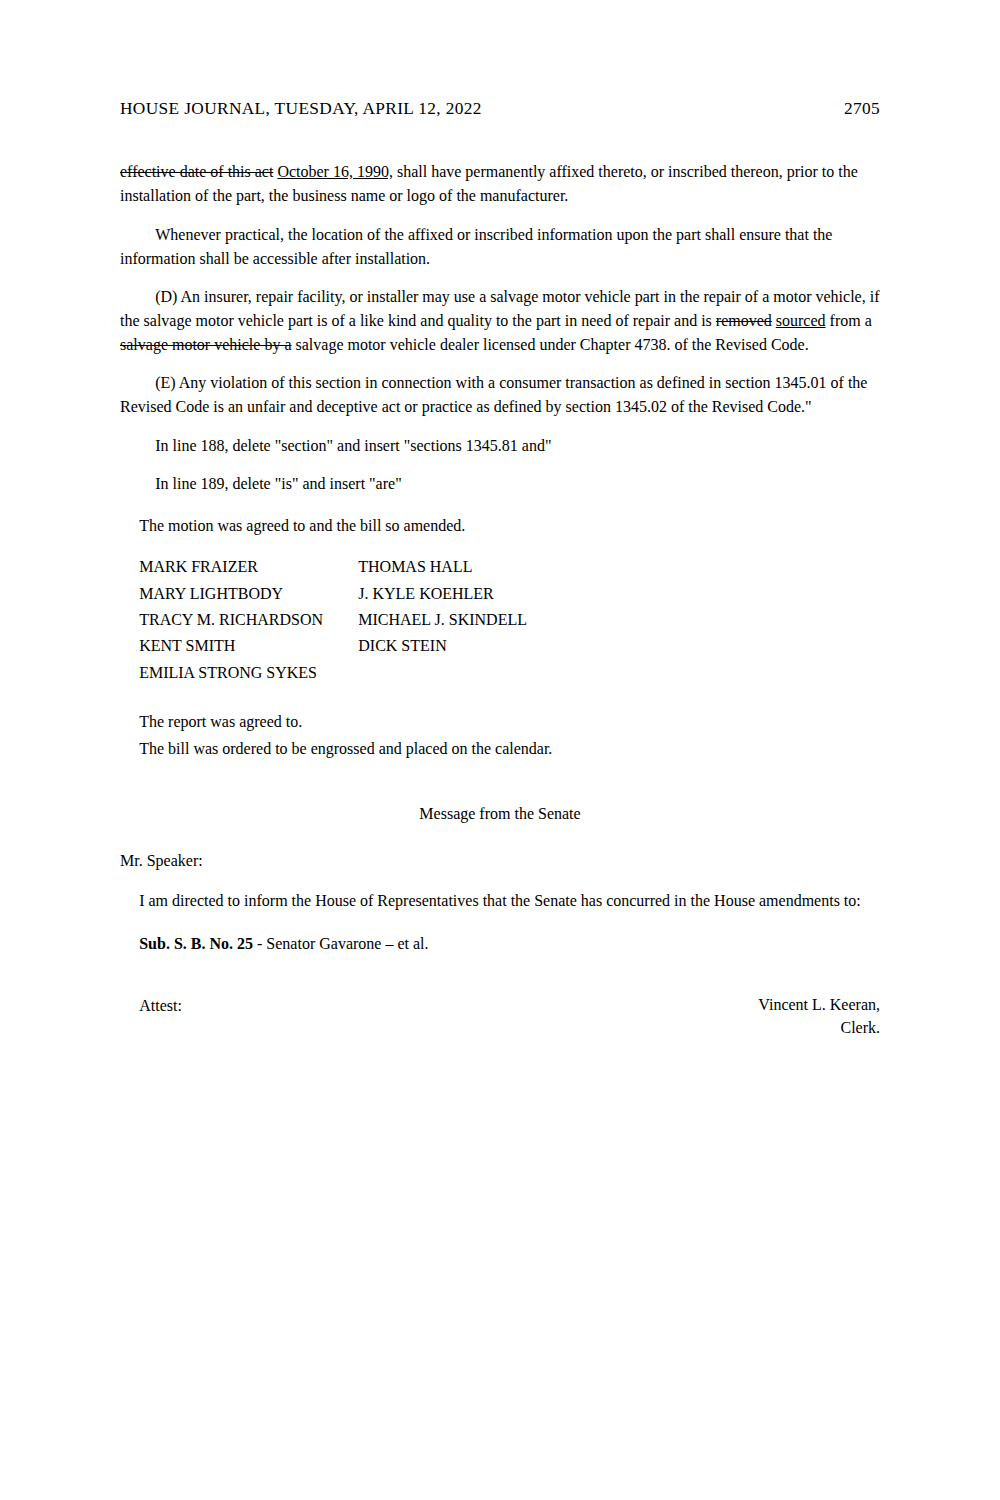HOUSE JOURNAL, TUESDAY, APRIL 12, 2022 2705
effective date of this act October 16, 1990, shall have permanently affixed thereto, or inscribed thereon, prior to the installation of the part, the business name or logo of the manufacturer.
Whenever practical, the location of the affixed or inscribed information upon the part shall ensure that the information shall be accessible after installation.
(D) An insurer, repair facility, or installer may use a salvage motor vehicle part in the repair of a motor vehicle, if the salvage motor vehicle part is of a like kind and quality to the part in need of repair and is removed sourced from a salvage motor vehicle by a salvage motor vehicle dealer licensed under Chapter 4738. of the Revised Code.
(E) Any violation of this section in connection with a consumer transaction as defined in section 1345.01 of the Revised Code is an unfair and deceptive act or practice as defined by section 1345.02 of the Revised Code."
In line 188, delete "section" and insert "sections 1345.81 and"
In line 189, delete "is" and insert "are"
The motion was agreed to and the bill so amended.
| MARK FRAIZER | THOMAS HALL |
| MARY LIGHTBODY | J. KYLE KOEHLER |
| TRACY M. RICHARDSON | MICHAEL J. SKINDELL |
| KENT SMITH | DICK STEIN |
| EMILIA STRONG SYKES | |
The report was agreed to.
The bill was ordered to be engrossed and placed on the calendar.
Message from the Senate
Mr. Speaker:
I am directed to inform the House of Representatives that the Senate has concurred in the House amendments to:
Sub. S. B. No. 25 - Senator Gavarone – et al.
Attest:
Vincent L. Keeran, Clerk.